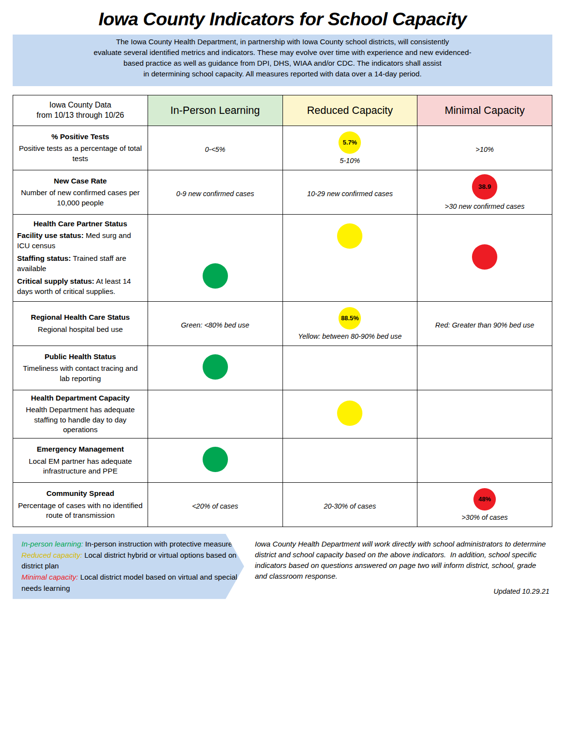Iowa County Indicators for School Capacity
The Iowa County Health Department, in partnership with Iowa County school districts, will consistently
evaluate several identified metrics and indicators. These may evolve over time with experience and new evidenced-
based practice as well as guidance from DPI, DHS, WIAA and/or CDC. The indicators shall assist
in determining school capacity. All measures reported with data over a 14-day period.
| Iowa County Data from 10/13 through 10/26 | In-Person Learning | Reduced Capacity | Minimal Capacity |
| --- | --- | --- | --- |
| % Positive Tests Positive tests as a percentage of total tests | 0-<5% | 5.7% 5-10% | >10% |
| New Case Rate Number of new confirmed cases per 10,000 people | 0-9 new confirmed cases | 10-29 new confirmed cases | 38.9 >30 new confirmed cases |
| Health Care Partner Status Facility use status: Med surg and ICU census Staffing status: Trained staff are available Critical supply status: At least 14 days worth of critical supplies. | | | |
| Regional Health Care Status Regional hospital bed use | Green: <80% bed use | 88.5% Yellow: between 80-90% bed use | Red: Greater than 90% bed use |
| Public Health Status Timeliness with contact tracing and lab reporting | | | |
| Health Department Capacity Health Department has adequate staffing to handle day to day operations | | | |
| Emergency Management Local EM partner has adequate infrastructure and PPE | | | |
| Community Spread Percentage of cases with no identified route of transmission | <20% of cases | 20-30% of cases | 48% >30% of cases |
In-person learning: In-person instruction with protective measures
Reduced capacity: Local district hybrid or virtual options based on district plan
Minimal capacity: Local district model based on virtual and special needs learning
Iowa County Health Department will work directly with school administrators to determine district and school capacity based on the above indicators. In addition, school specific indicators based on questions answered on page two will inform district, school, grade and classroom response.
Updated 10.29.21